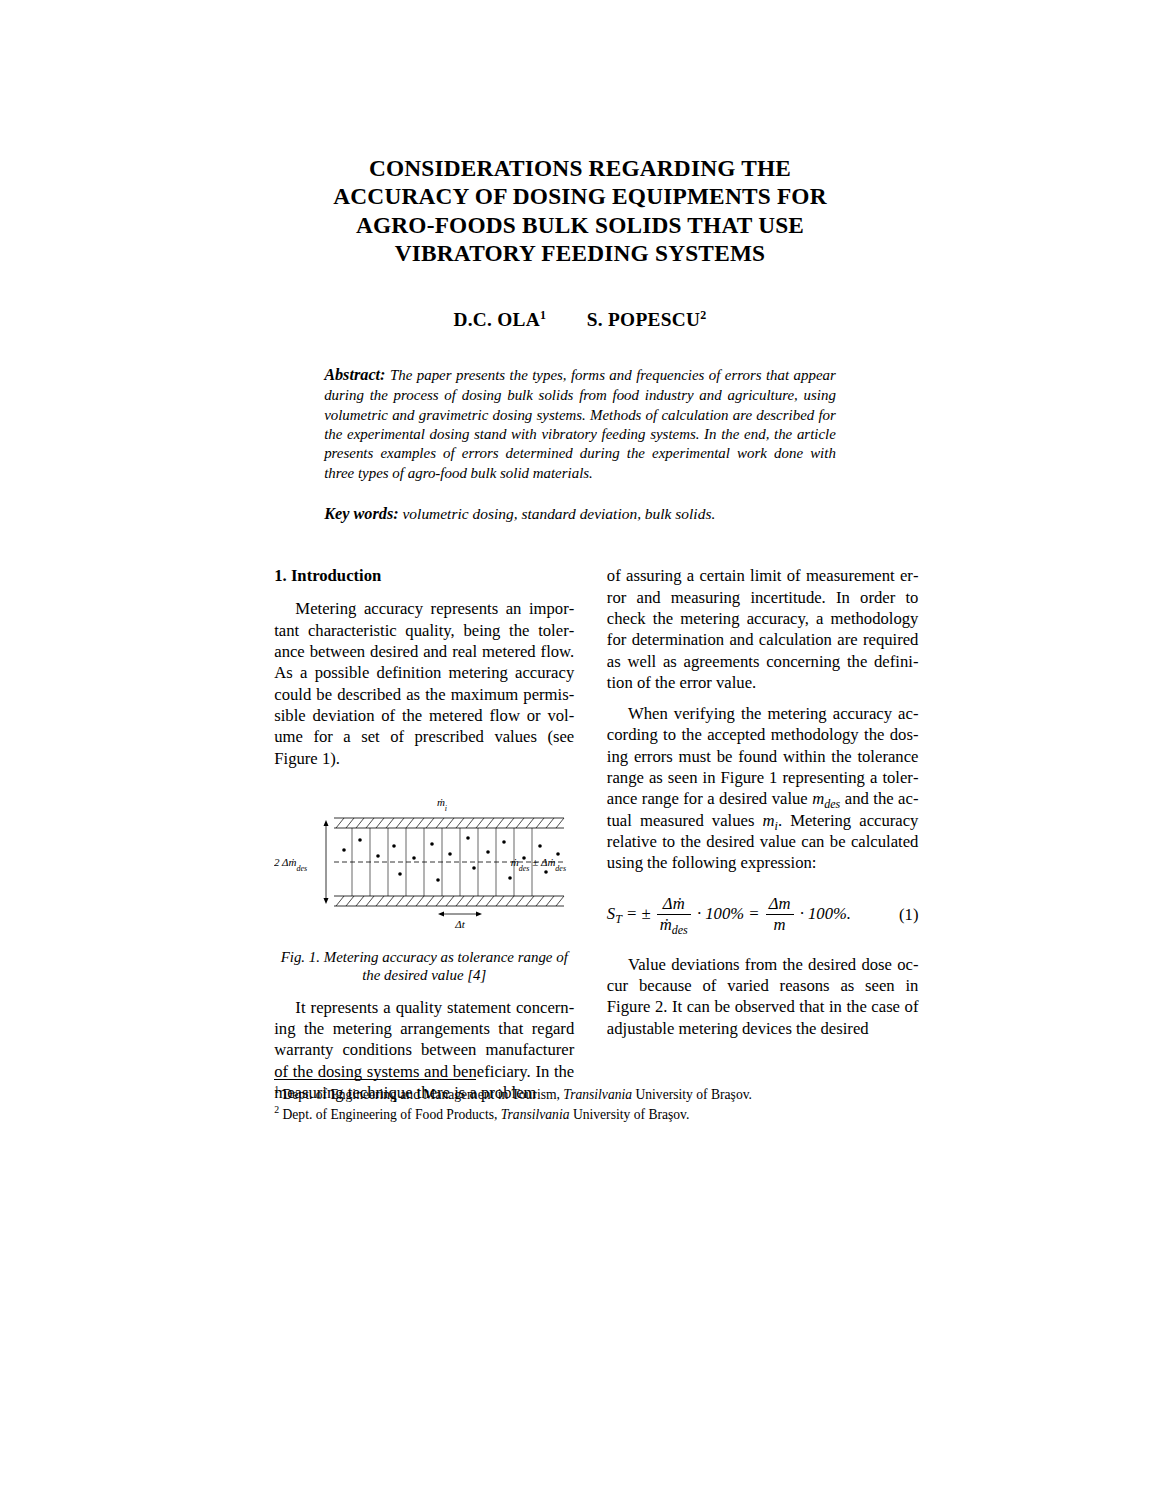CONSIDERATIONS REGARDING THE ACCURACY OF DOSING EQUIPMENTS FOR AGRO-FOODS BULK SOLIDS THAT USE VIBRATORY FEEDING SYSTEMS
D.C. OLA1 S. POPESCU2
Abstract: The paper presents the types, forms and frequencies of errors that appear during the process of dosing bulk solids from food industry and agriculture, using volumetric and gravimetric dosing systems. Methods of calculation are described for the experimental dosing stand with vibratory feeding systems. In the end, the article presents examples of errors determined during the experimental work done with three types of agro-food bulk solid materials.
Key words: volumetric dosing, standard deviation, bulk solids.
1. Introduction
Metering accuracy represents an important characteristic quality, being the tolerance between desired and real metered flow. As a possible definition metering accuracy could be described as the maximum permissible deviation of the metered flow or volume for a set of prescribed values (see Figure 1).
ṁi 2 Δṁdes ṁdes ± Δṁdes Δt
Fig. 1. Metering accuracy as tolerance range of the desired value [4]
It represents a quality statement concerning the metering arrangements that regard warranty conditions between manufacturer of the dosing systems and beneficiary. In the measuring technique there is a problem
of assuring a certain limit of measurement error and measuring incertitude. In order to check the metering accuracy, a methodology for determination and calculation are required as well as agreements concerning the definition of the error value.
When verifying the metering accuracy according to the accepted methodology the dosing errors must be found within the tolerance range as seen in Figure 1 representing a tolerance range for a desired value mdes and the actual measured values mi. Metering accuracy relative to the desired value can be calculated using the following expression:
ST = ± Δṁ ṁdes · 100% = Δm m · 100%. (1)
Value deviations from the desired dose occur because of varied reasons as seen in Figure 2. It can be observed that in the case of adjustable metering devices the desired
1 Dept. of Engineering and Management in Tourism, Transilvania University of Braşov.
2 Dept. of Engineering of Food Products, Transilvania University of Braşov.